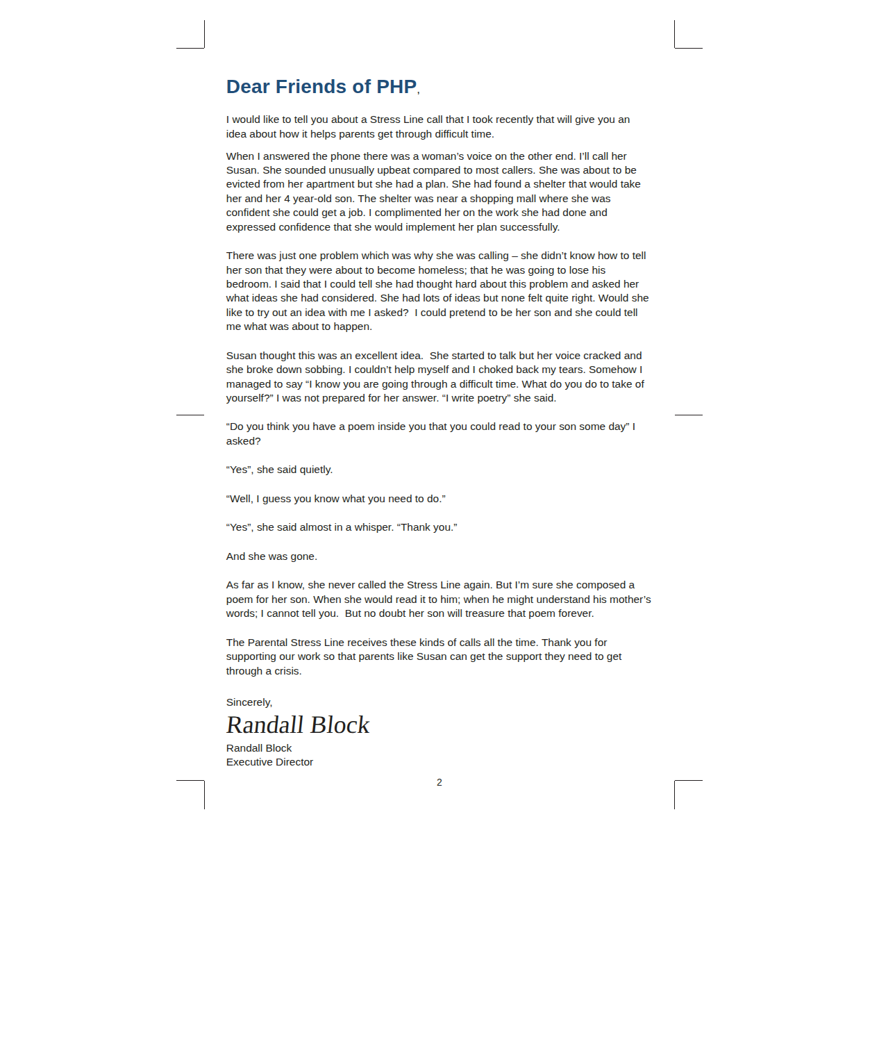Dear Friends of PHP,
I would like to tell you about a Stress Line call that I took recently that will give you an idea about how it helps parents get through difficult time.
When I answered the phone there was a woman’s voice on the other end. I’ll call her Susan. She sounded unusually upbeat compared to most callers. She was about to be evicted from her apartment but she had a plan. She had found a shelter that would take her and her 4 year-old son. The shelter was near a shopping mall where she was confident she could get a job. I complimented her on the work she had done and expressed confidence that she would implement her plan successfully.
There was just one problem which was why she was calling – she didn’t know how to tell her son that they were about to become homeless; that he was going to lose his bedroom. I said that I could tell she had thought hard about this problem and asked her what ideas she had considered. She had lots of ideas but none felt quite right. Would she like to try out an idea with me I asked? I could pretend to be her son and she could tell me what was about to happen.
Susan thought this was an excellent idea. She started to talk but her voice cracked and she broke down sobbing. I couldn’t help myself and I choked back my tears. Somehow I managed to say “I know you are going through a difficult time. What do you do to take of yourself?” I was not prepared for her answer. “I write poetry” she said.
“Do you think you have a poem inside you that you could read to your son some day” I asked?
“Yes”, she said quietly.
“Well, I guess you know what you need to do.”
“Yes”, she said almost in a whisper. “Thank you.”
And she was gone.
As far as I know, she never called the Stress Line again. But I’m sure she composed a poem for her son. When she would read it to him; when he might understand his mother’s words; I cannot tell you. But no doubt her son will treasure that poem forever.
The Parental Stress Line receives these kinds of calls all the time. Thank you for supporting our work so that parents like Susan can get the support they need to get through a crisis.
Sincerely,
Randall Block
Randall Block
Executive Director
2